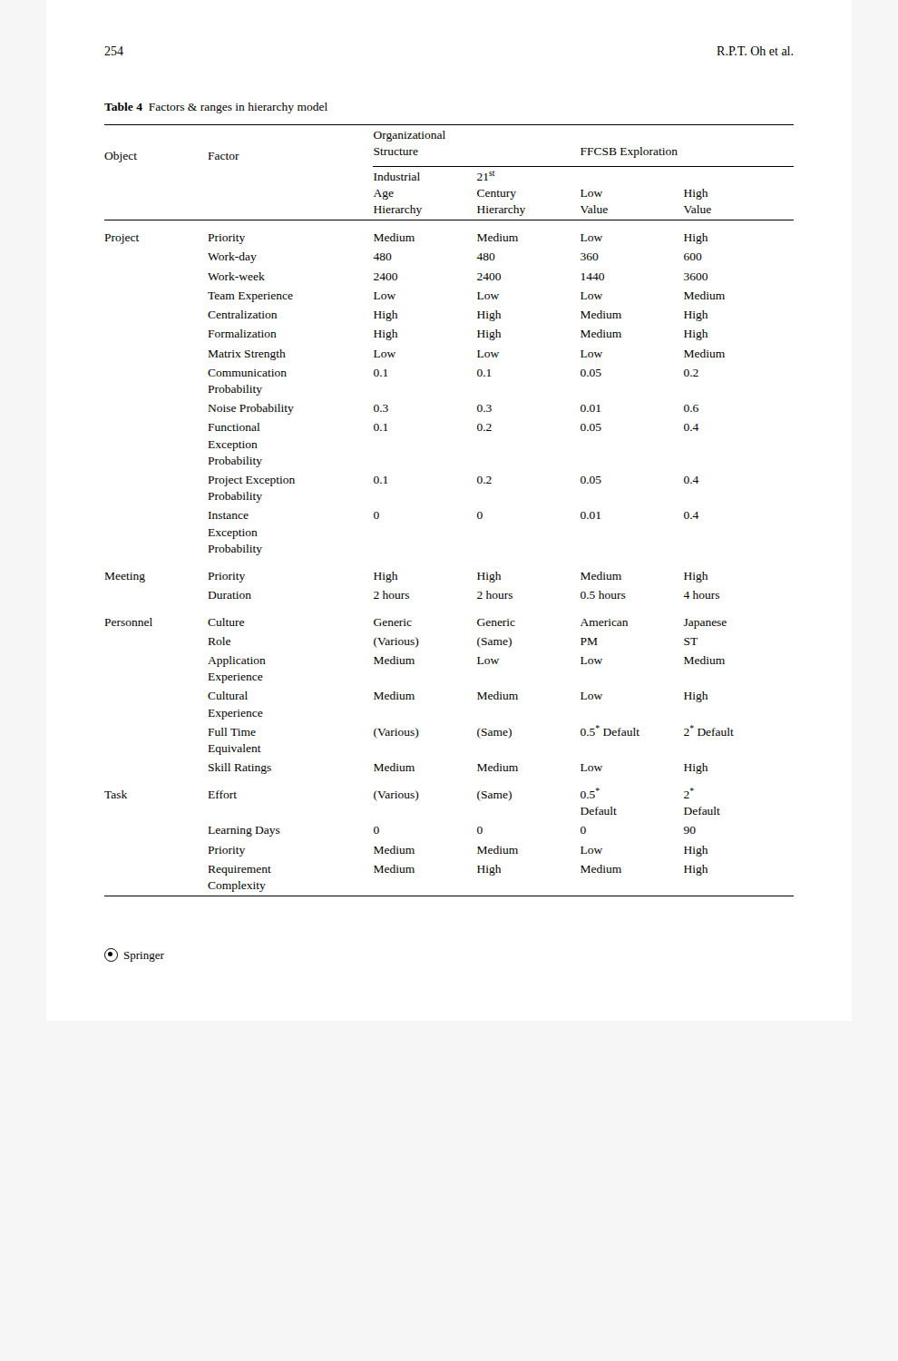254 R.P.T. Oh et al.
Table 4 Factors & ranges in hierarchy model
| Object | Factor | Organizational Structure | FFCSB Exploration |
| --- | --- | --- | --- |
| | | Industrial Age Hierarchy | 21 st Century Hierarchy | Low Value | High Value |
| Project | Priority | Medium | Medium | Low | High |
| | Work-day | 480 | 480 | 360 | 600 |
| | Work-week | 2400 | 2400 | 1440 | 3600 |
| | Team Experience | Low | Low | Low | Medium |
| | Centralization | High | High | Medium | High |
| | Formalization | High | High | Medium | High |
| | Matrix Strength | Low | Low | Low | Medium |
| | Communication Probability | 0.1 | 0.1 | 0.05 | 0.2 |
| | Noise Probability | 0.3 | 0.3 | 0.01 | 0.6 |
| | Functional Exception Probability | 0.1 | 0.2 | 0.05 | 0.4 |
| | Project Exception Probability | 0.1 | 0.2 | 0.05 | 0.4 |
| | Instance Exception Probability | 0 | 0 | 0.01 | 0.4 |
| Meeting | Priority | High | High | Medium | High |
| | Duration | 2 hours | 2 hours | 0.5 hours | 4 hours |
| Personnel | Culture | Generic | Generic | American | Japanese |
| | Role | (Various) | (Same) | PM | ST |
| | Application Experience | Medium | Low | Low | Medium |
| | Cultural Experience | Medium | Medium | Low | High |
| | Full Time Equivalent | (Various) | (Same) | 0.5 * Default | 2 * Default |
| | Skill Ratings | Medium | Medium | Low | High |
| Task | Effort | (Various) | (Same) | 0.5 * Default | 2 * Default |
| | Learning Days | 0 | 0 | 0 | 90 |
| | Priority | Medium | Medium | Low | High |
| | Requirement Complexity | Medium | High | Medium | High |
Springer